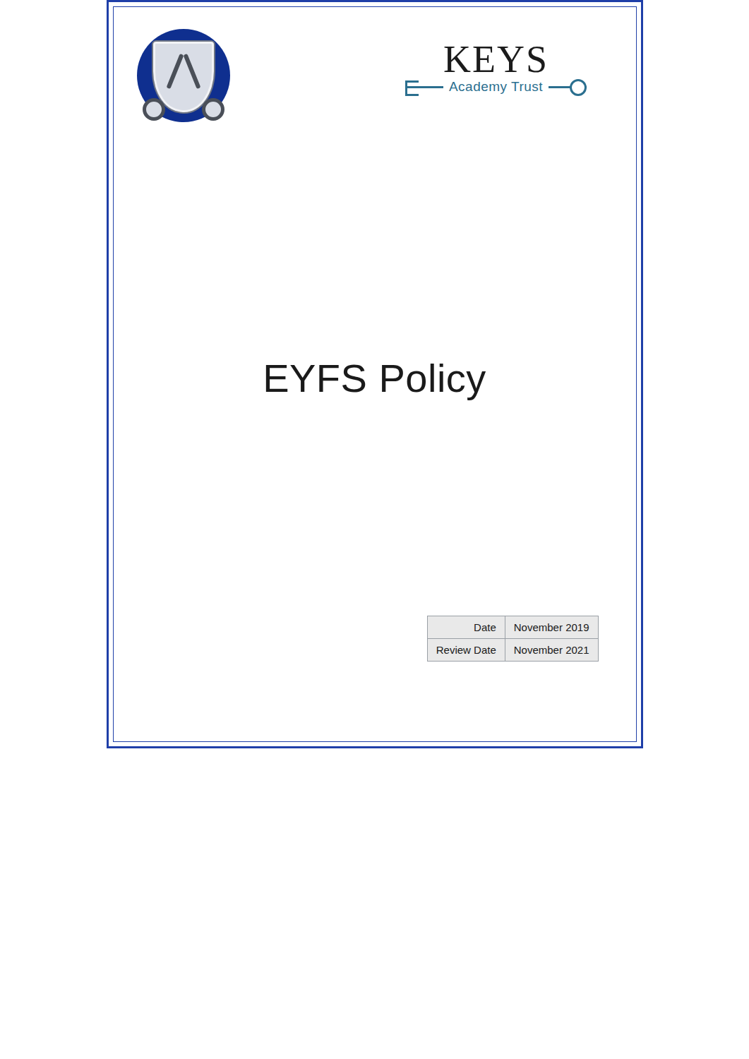KEYS
Academy Trust
EYFS Policy
| Date | November 2019 |
| Review Date | November 2021 |